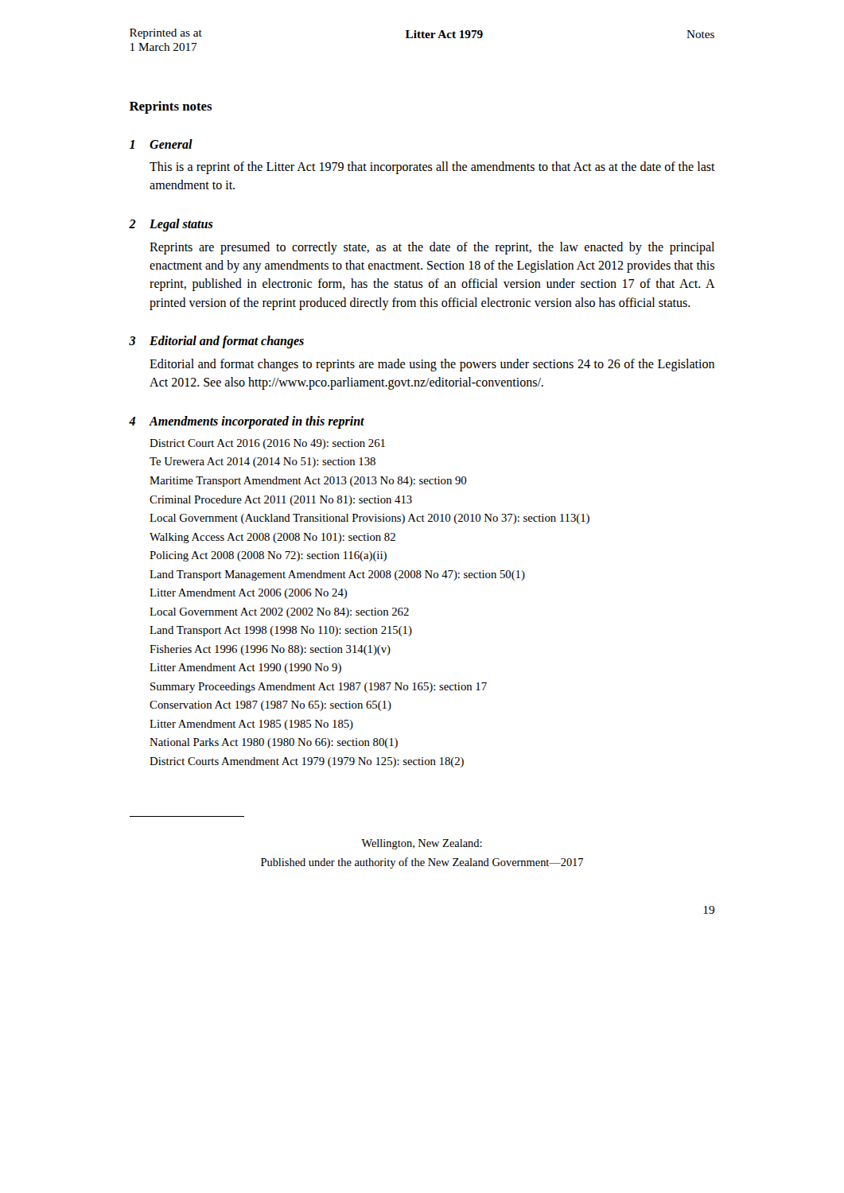Reprinted as at
1 March 2017
Litter Act 1979
Notes
Reprints notes
1 General
This is a reprint of the Litter Act 1979 that incorporates all the amendments to that Act as at the date of the last amendment to it.
2 Legal status
Reprints are presumed to correctly state, as at the date of the reprint, the law enacted by the principal enactment and by any amendments to that enactment. Section 18 of the Legislation Act 2012 provides that this reprint, published in electronic form, has the status of an official version under section 17 of that Act. A printed version of the reprint produced directly from this official electronic version also has official status.
3 Editorial and format changes
Editorial and format changes to reprints are made using the powers under sections 24 to 26 of the Legislation Act 2012. See also http://www.pco.parliament.govt.nz/editorial-conventions/.
4 Amendments incorporated in this reprint
District Court Act 2016 (2016 No 49): section 261
Te Urewera Act 2014 (2014 No 51): section 138
Maritime Transport Amendment Act 2013 (2013 No 84): section 90
Criminal Procedure Act 2011 (2011 No 81): section 413
Local Government (Auckland Transitional Provisions) Act 2010 (2010 No 37): section 113(1)
Walking Access Act 2008 (2008 No 101): section 82
Policing Act 2008 (2008 No 72): section 116(a)(ii)
Land Transport Management Amendment Act 2008 (2008 No 47): section 50(1)
Litter Amendment Act 2006 (2006 No 24)
Local Government Act 2002 (2002 No 84): section 262
Land Transport Act 1998 (1998 No 110): section 215(1)
Fisheries Act 1996 (1996 No 88): section 314(1)(v)
Litter Amendment Act 1990 (1990 No 9)
Summary Proceedings Amendment Act 1987 (1987 No 165): section 17
Conservation Act 1987 (1987 No 65): section 65(1)
Litter Amendment Act 1985 (1985 No 185)
National Parks Act 1980 (1980 No 66): section 80(1)
District Courts Amendment Act 1979 (1979 No 125): section 18(2)
Wellington, New Zealand:
Published under the authority of the New Zealand Government—2017
19